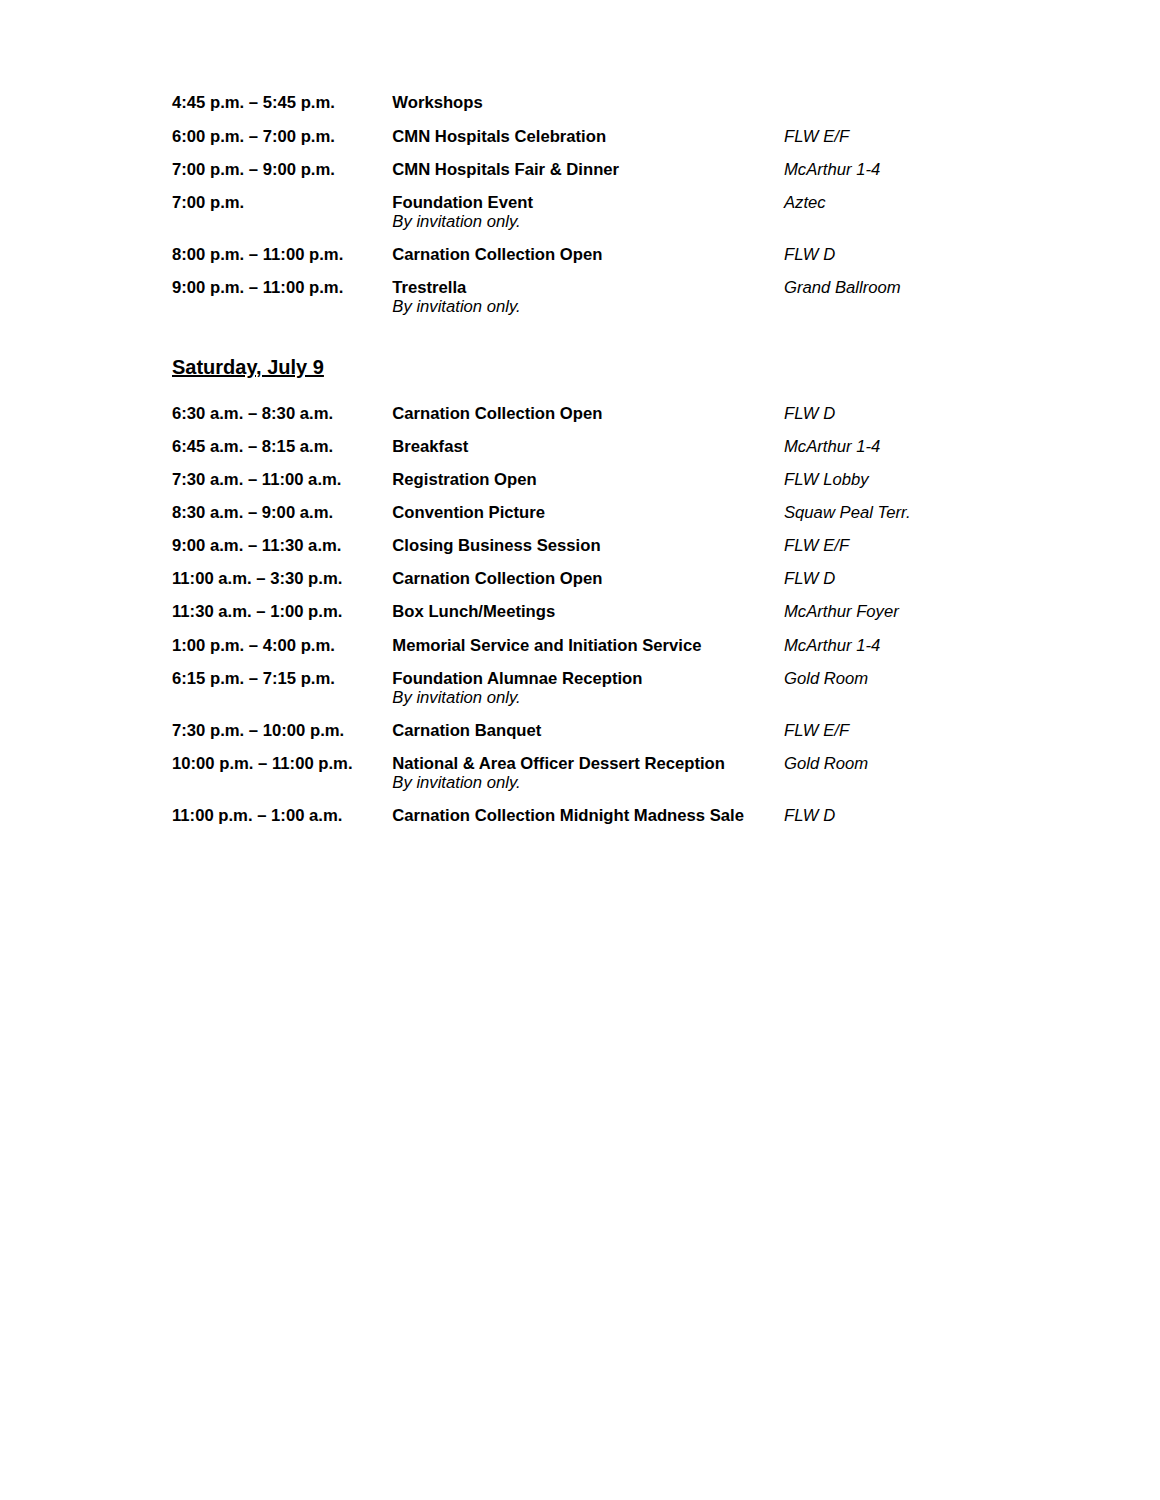| 4:45 p.m. – 5:45 p.m. | Workshops | |
| 6:00 p.m. – 7:00 p.m. | CMN Hospitals Celebration | FLW E/F |
| 7:00 p.m. – 9:00 p.m. | CMN Hospitals Fair & Dinner | McArthur 1-4 |
| 7:00 p.m. | Foundation Event By invitation only. | Aztec |
| 8:00 p.m. – 11:00 p.m. | Carnation Collection Open | FLW D |
| 9:00 p.m. – 11:00 p.m. | Trestrella By invitation only. | Grand Ballroom |
Saturday, July 9
| 6:30 a.m. – 8:30 a.m. | Carnation Collection Open | FLW D |
| 6:45 a.m. – 8:15 a.m. | Breakfast | McArthur 1-4 |
| 7:30 a.m. – 11:00 a.m. | Registration Open | FLW Lobby |
| 8:30 a.m. – 9:00 a.m. | Convention Picture | Squaw Peal Terr. |
| 9:00 a.m. – 11:30 a.m. | Closing Business Session | FLW E/F |
| 11:00 a.m. – 3:30 p.m. | Carnation Collection Open | FLW D |
| 11:30 a.m. – 1:00 p.m. | Box Lunch/Meetings | McArthur Foyer |
| 1:00 p.m. – 4:00 p.m. | Memorial Service and Initiation Service | McArthur 1-4 |
| 6:15 p.m. – 7:15 p.m. | Foundation Alumnae Reception By invitation only. | Gold Room |
| 7:30 p.m. – 10:00 p.m. | Carnation Banquet | FLW E/F |
| 10:00 p.m. – 11:00 p.m. | National & Area Officer Dessert Reception By invitation only. | Gold Room |
| 11:00 p.m. – 1:00 a.m. | Carnation Collection Midnight Madness Sale | FLW D |